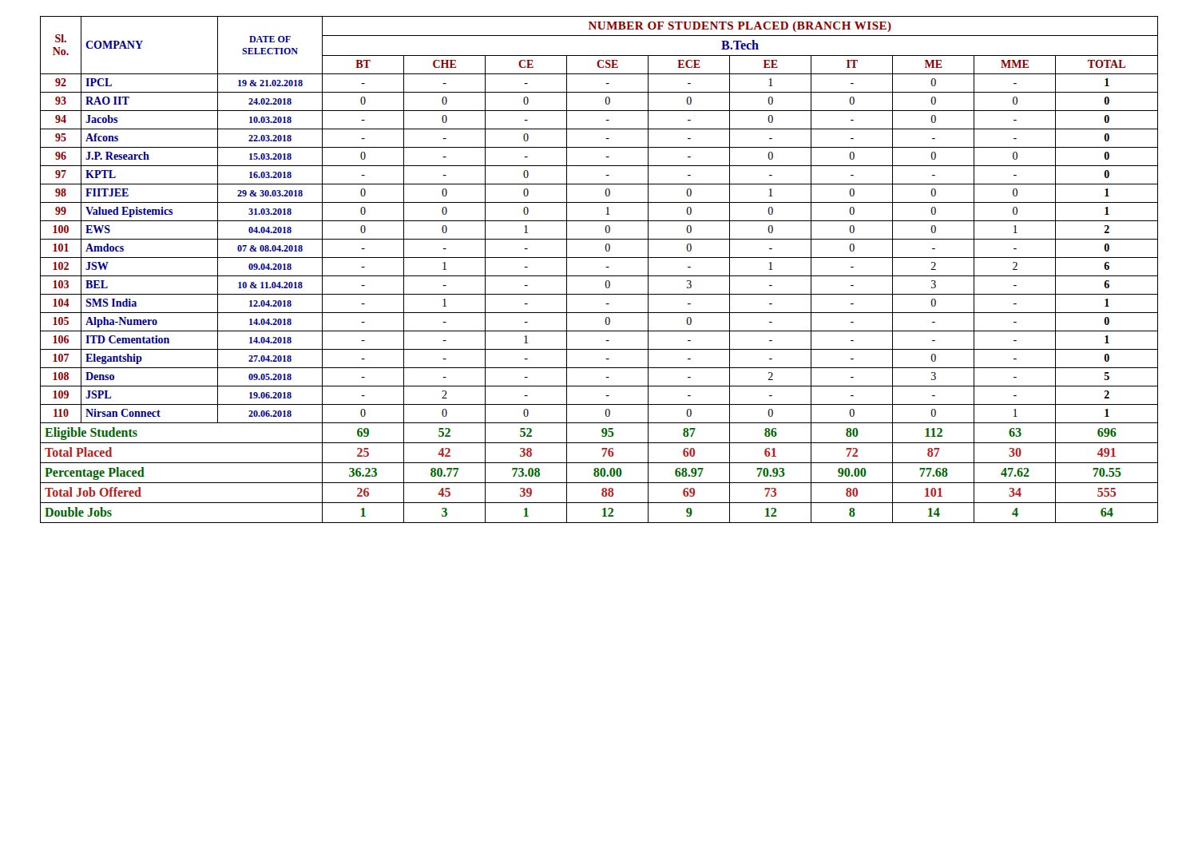| Sl. No. | COMPANY | DATE OF SELECTION | NUMBER OF STUDENTS PLACED (BRANCH WISE) |
| --- | --- | --- | --- |
| B.Tech |
| BT | CHE | CE | CSE | ECE | EE | IT | ME | MME | TOTAL |
| 92 | IPCL | 19 & 21.02.2018 | - | - | - | - | - | 1 | - | 0 | - | 1 |
| 93 | RAO IIT | 24.02.2018 | 0 | 0 | 0 | 0 | 0 | 0 | 0 | 0 | 0 | 0 |
| 94 | Jacobs | 10.03.2018 | - | 0 | - | - | - | 0 | - | 0 | - | 0 |
| 95 | Afcons | 22.03.2018 | - | - | 0 | - | - | - | - | - | - | 0 |
| 96 | J.P. Research | 15.03.2018 | 0 | - | - | - | - | 0 | 0 | 0 | 0 | 0 |
| 97 | KPTL | 16.03.2018 | - | - | 0 | - | - | - | - | - | - | 0 |
| 98 | FIITJEE | 29 & 30.03.2018 | 0 | 0 | 0 | 0 | 0 | 1 | 0 | 0 | 0 | 1 |
| 99 | Valued Epistemics | 31.03.2018 | 0 | 0 | 0 | 1 | 0 | 0 | 0 | 0 | 0 | 1 |
| 100 | EWS | 04.04.2018 | 0 | 0 | 1 | 0 | 0 | 0 | 0 | 0 | 1 | 2 |
| 101 | Amdocs | 07 & 08.04.2018 | - | - | - | 0 | 0 | - | 0 | - | - | 0 |
| 102 | JSW | 09.04.2018 | - | 1 | - | - | - | 1 | - | 2 | 2 | 6 |
| 103 | BEL | 10 & 11.04.2018 | - | - | - | 0 | 3 | - | - | 3 | - | 6 |
| 104 | SMS India | 12.04.2018 | - | 1 | - | - | - | - | - | 0 | - | 1 |
| 105 | Alpha-Numero | 14.04.2018 | - | - | - | 0 | 0 | - | - | - | - | 0 |
| 106 | ITD Cementation | 14.04.2018 | - | - | 1 | - | - | - | - | - | - | 1 |
| 107 | Elegantship | 27.04.2018 | - | - | - | - | - | - | - | 0 | - | 0 |
| 108 | Denso | 09.05.2018 | - | - | - | - | - | 2 | - | 3 | - | 5 |
| 109 | JSPL | 19.06.2018 | - | 2 | - | - | - | - | - | - | - | 2 |
| 110 | Nirsan Connect | 20.06.2018 | 0 | 0 | 0 | 0 | 0 | 0 | 0 | 0 | 1 | 1 |
| Eligible Students | 69 | 52 | 52 | 95 | 87 | 86 | 80 | 112 | 63 | 696 |
| Total Placed | 25 | 42 | 38 | 76 | 60 | 61 | 72 | 87 | 30 | 491 |
| Percentage Placed | 36.23 | 80.77 | 73.08 | 80.00 | 68.97 | 70.93 | 90.00 | 77.68 | 47.62 | 70.55 |
| Total Job Offered | 26 | 45 | 39 | 88 | 69 | 73 | 80 | 101 | 34 | 555 |
| Double Jobs | 1 | 3 | 1 | 12 | 9 | 12 | 8 | 14 | 4 | 64 |